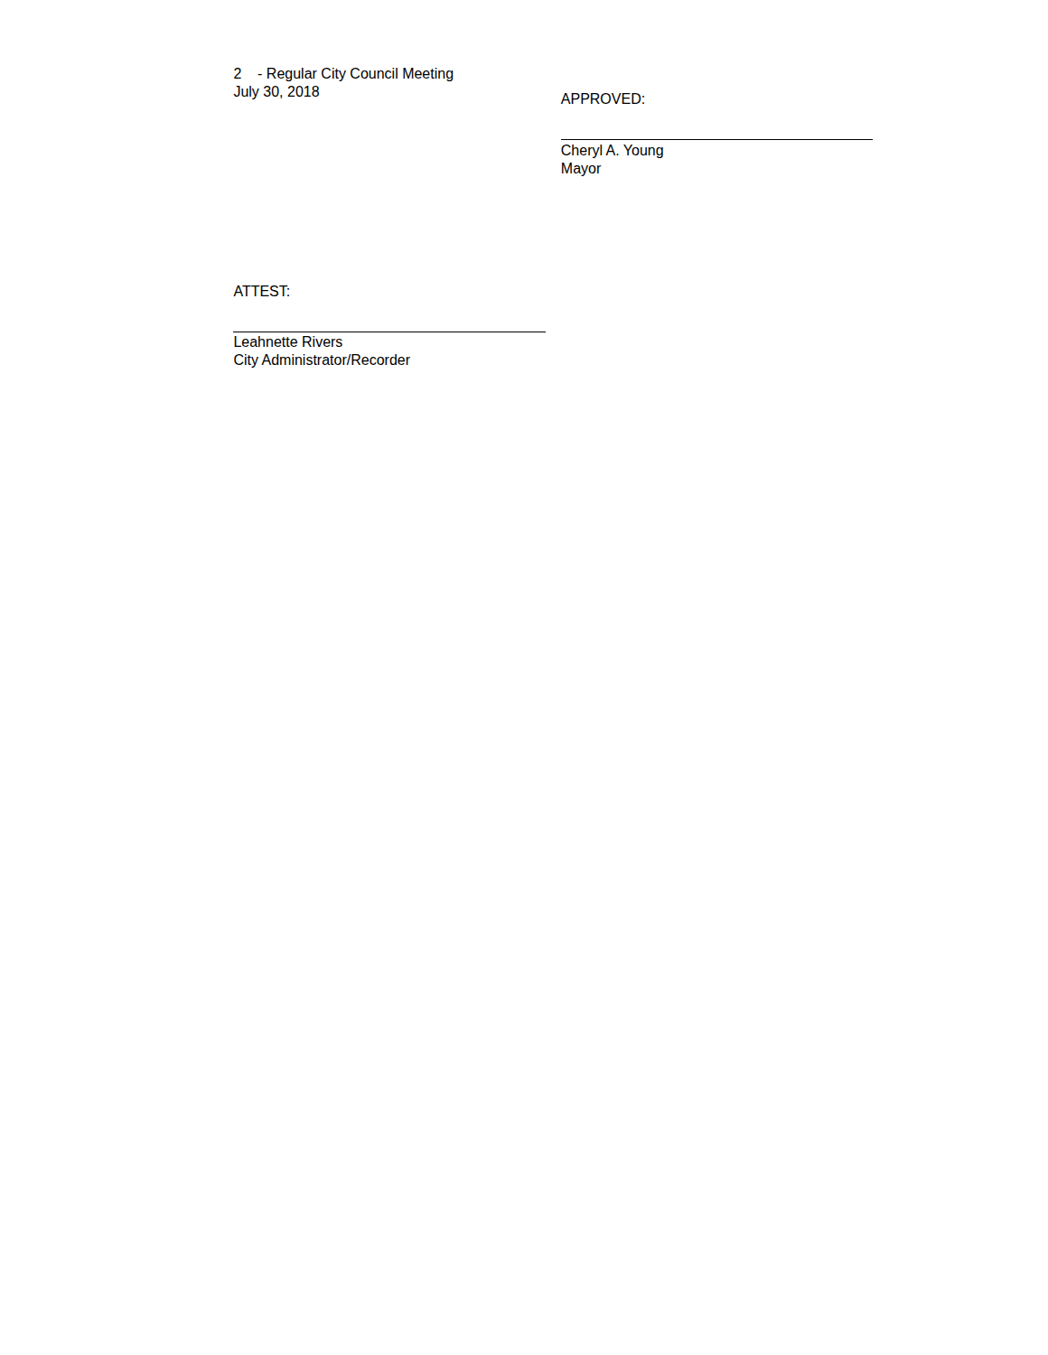2 - Regular City Council Meeting
July 30, 2018
APPROVED:
Cheryl A. Young
Mayor
ATTEST:
Leahnette Rivers
City Administrator/Recorder